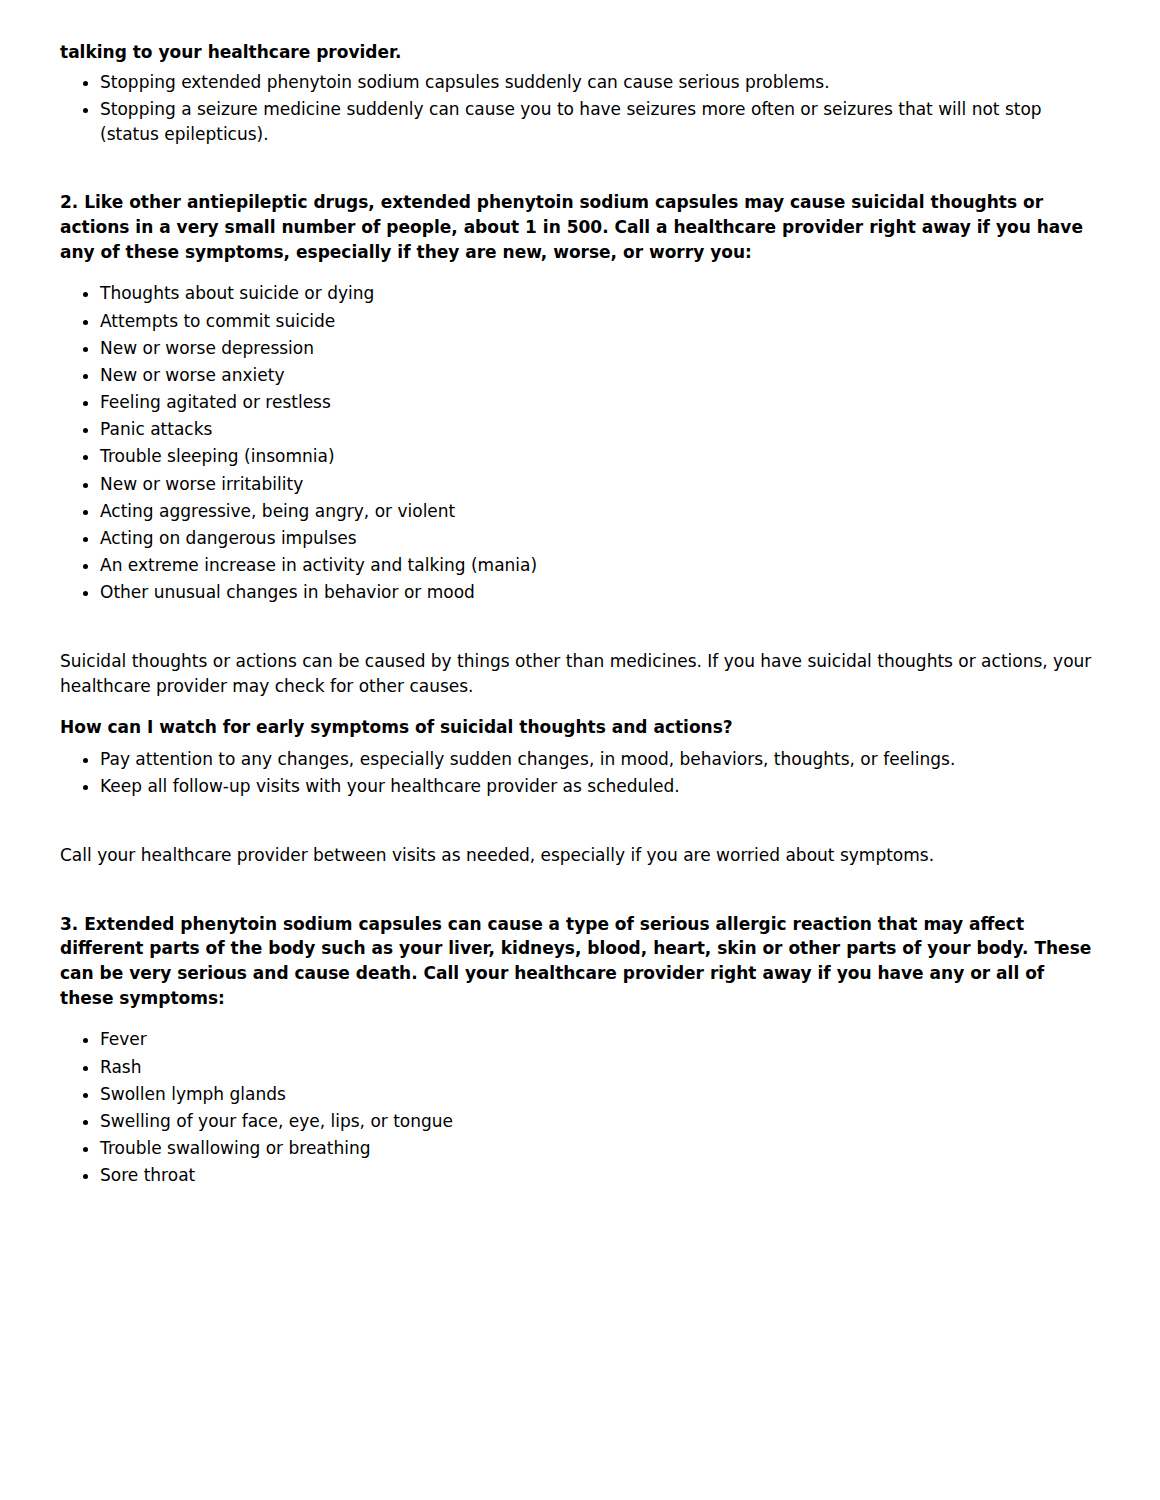talking to your healthcare provider.
Stopping extended phenytoin sodium capsules suddenly can cause serious problems.
Stopping a seizure medicine suddenly can cause you to have seizures more often or seizures that will not stop (status epilepticus).
2. Like other antiepileptic drugs, extended phenytoin sodium capsules may cause suicidal thoughts or actions in a very small number of people, about 1 in 500. Call a healthcare provider right away if you have any of these symptoms, especially if they are new, worse, or worry you:
Thoughts about suicide or dying
Attempts to commit suicide
New or worse depression
New or worse anxiety
Feeling agitated or restless
Panic attacks
Trouble sleeping (insomnia)
New or worse irritability
Acting aggressive, being angry, or violent
Acting on dangerous impulses
An extreme increase in activity and talking (mania)
Other unusual changes in behavior or mood
Suicidal thoughts or actions can be caused by things other than medicines. If you have suicidal thoughts or actions, your healthcare provider may check for other causes.
How can I watch for early symptoms of suicidal thoughts and actions?
Pay attention to any changes, especially sudden changes, in mood, behaviors, thoughts, or feelings.
Keep all follow-up visits with your healthcare provider as scheduled.
Call your healthcare provider between visits as needed, especially if you are worried about symptoms.
3. Extended phenytoin sodium capsules can cause a type of serious allergic reaction that may affect different parts of the body such as your liver, kidneys, blood, heart, skin or other parts of your body. These can be very serious and cause death. Call your healthcare provider right away if you have any or all of these symptoms:
Fever
Rash
Swollen lymph glands
Swelling of your face, eye, lips, or tongue
Trouble swallowing or breathing
Sore throat